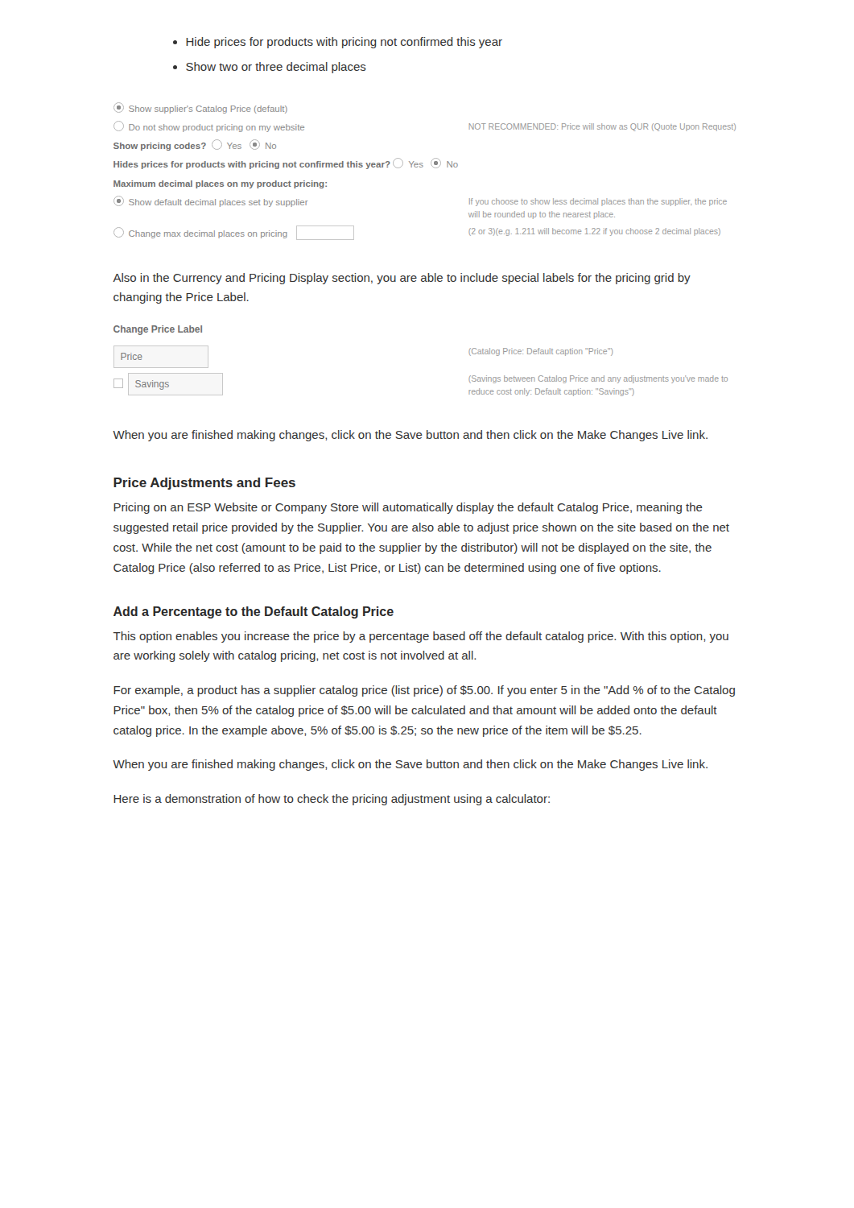Hide prices for products with pricing not confirmed this year
Show two or three decimal places
| Show supplier's Catalog Price (default) | |
| Do not show product pricing on my website | NOT RECOMMENDED: Price will show as QUR (Quote Upon Request) |
| Show pricing codes? Yes No |
| Hides prices for products with pricing not confirmed this year? Yes No |
| Maximum decimal places on my product pricing: |
| Show default decimal places set by supplier | If you choose to show less decimal places than the supplier, the price will be rounded up to the nearest place. |
| Change max decimal places on pricing | (2 or 3)(e.g. 1.211 will become 1.22 if you choose 2 decimal places) |
Also in the Currency and Pricing Display section, you are able to include special labels for the pricing grid by changing the Price Label.
Change Price Label
| Price | (Catalog Price: Default caption "Price") |
| Savings | (Savings between Catalog Price and any adjustments you've made to reduce cost only: Default caption: "Savings") |
When you are finished making changes, click on the Save button and then click on the Make Changes Live link.
Price Adjustments and Fees
Pricing on an ESP Website or Company Store will automatically display the default Catalog Price, meaning the suggested retail price provided by the Supplier. You are also able to adjust price shown on the site based on the net cost. While the net cost (amount to be paid to the supplier by the distributor) will not be displayed on the site, the Catalog Price (also referred to as Price, List Price, or List) can be determined using one of five options.
Add a Percentage to the Default Catalog Price
This option enables you increase the price by a percentage based off the default catalog price. With this option, you are working solely with catalog pricing, net cost is not involved at all.
For example, a product has a supplier catalog price (list price) of $5.00. If you enter 5 in the "Add % of to the Catalog Price" box, then 5% of the catalog price of $5.00 will be calculated and that amount will be added onto the default catalog price. In the example above, 5% of $5.00 is $.25; so the new price of the item will be $5.25.
When you are finished making changes, click on the Save button and then click on the Make Changes Live link.
Here is a demonstration of how to check the pricing adjustment using a calculator: